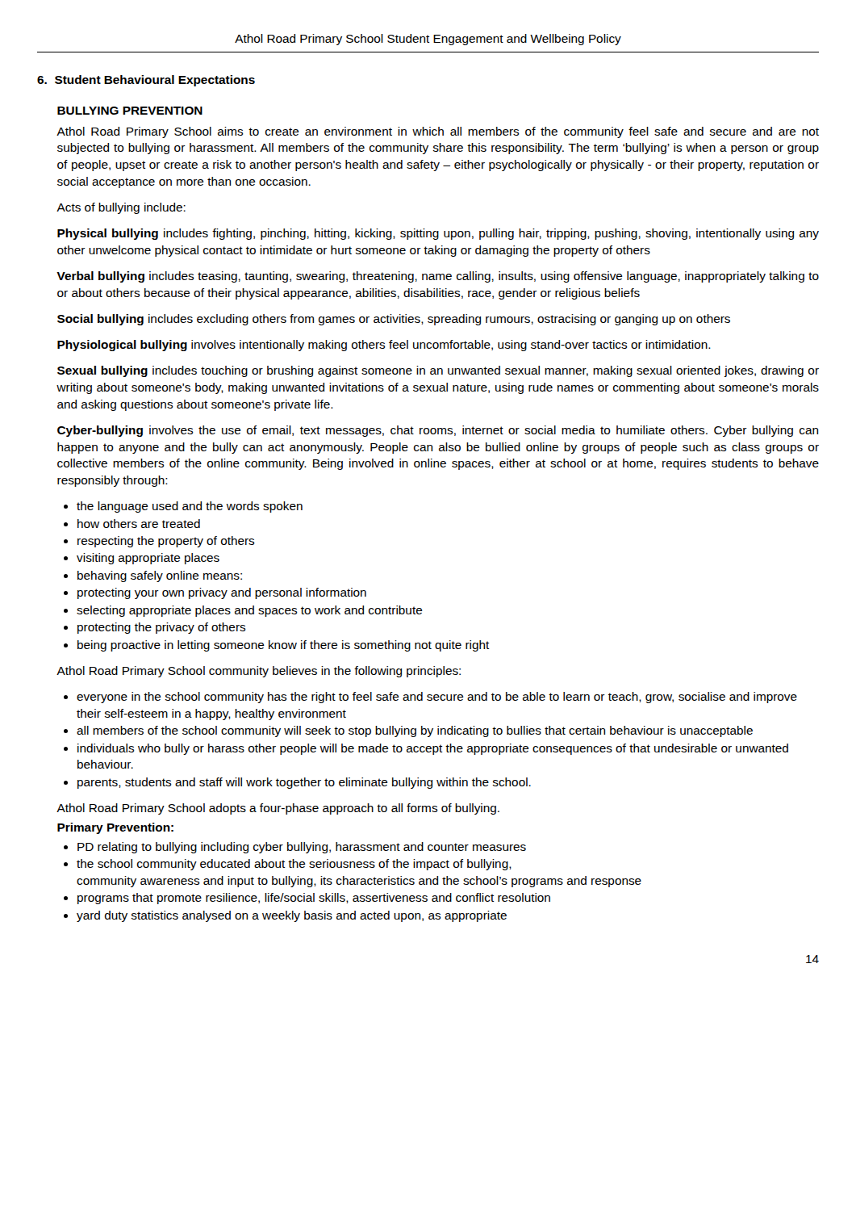Athol Road Primary School Student Engagement and Wellbeing Policy
6. Student Behavioural Expectations
BULLYING PREVENTION
Athol Road Primary School aims to create an environment in which all members of the community feel safe and secure and are not subjected to bullying or harassment. All members of the community share this responsibility. The term ‘bullying’ is when a person or group of people, upset or create a risk to another person's health and safety – either psychologically or physically - or their property, reputation or social acceptance on more than one occasion.
Acts of bullying include:
Physical bullying includes fighting, pinching, hitting, kicking, spitting upon, pulling hair, tripping, pushing, shoving, intentionally using any other unwelcome physical contact to intimidate or hurt someone or taking or damaging the property of others
Verbal bullying includes teasing, taunting, swearing, threatening, name calling, insults, using offensive language, inappropriately talking to or about others because of their physical appearance, abilities, disabilities, race, gender or religious beliefs
Social bullying includes excluding others from games or activities, spreading rumours, ostracising or ganging up on others
Physiological bullying involves intentionally making others feel uncomfortable, using stand-over tactics or intimidation.
Sexual bullying includes touching or brushing against someone in an unwanted sexual manner, making sexual oriented jokes, drawing or writing about someone's body, making unwanted invitations of a sexual nature, using rude names or commenting about someone's morals and asking questions about someone's private life.
Cyber-bullying involves the use of email, text messages, chat rooms, internet or social media to humiliate others. Cyber bullying can happen to anyone and the bully can act anonymously. People can also be bullied online by groups of people such as class groups or collective members of the online community. Being involved in online spaces, either at school or at home, requires students to behave responsibly through:
the language used and the words spoken
how others are treated
respecting the property of others
visiting appropriate places
behaving safely online means:
protecting your own privacy and personal information
selecting appropriate places and spaces to work and contribute
protecting the privacy of others
being proactive in letting someone know if there is something not quite right
Athol Road Primary School community believes in the following principles:
everyone in the school community has the right to feel safe and secure and to be able to learn or teach, grow, socialise and improve their self-esteem in a happy, healthy environment
all members of the school community will seek to stop bullying by indicating to bullies that certain behaviour is unacceptable
individuals who bully or harass other people will be made to accept the appropriate consequences of that undesirable or unwanted behaviour.
parents, students and staff will work together to eliminate bullying within the school.
Athol Road Primary School adopts a four-phase approach to all forms of bullying.
Primary Prevention:
PD relating to bullying including cyber bullying, harassment and counter measures
the school community educated about the seriousness of the impact of bullying,
community awareness and input to bullying, its characteristics and the school’s programs and response
programs that promote resilience, life/social skills, assertiveness and conflict resolution
yard duty statistics analysed on a weekly basis and acted upon, as appropriate
14